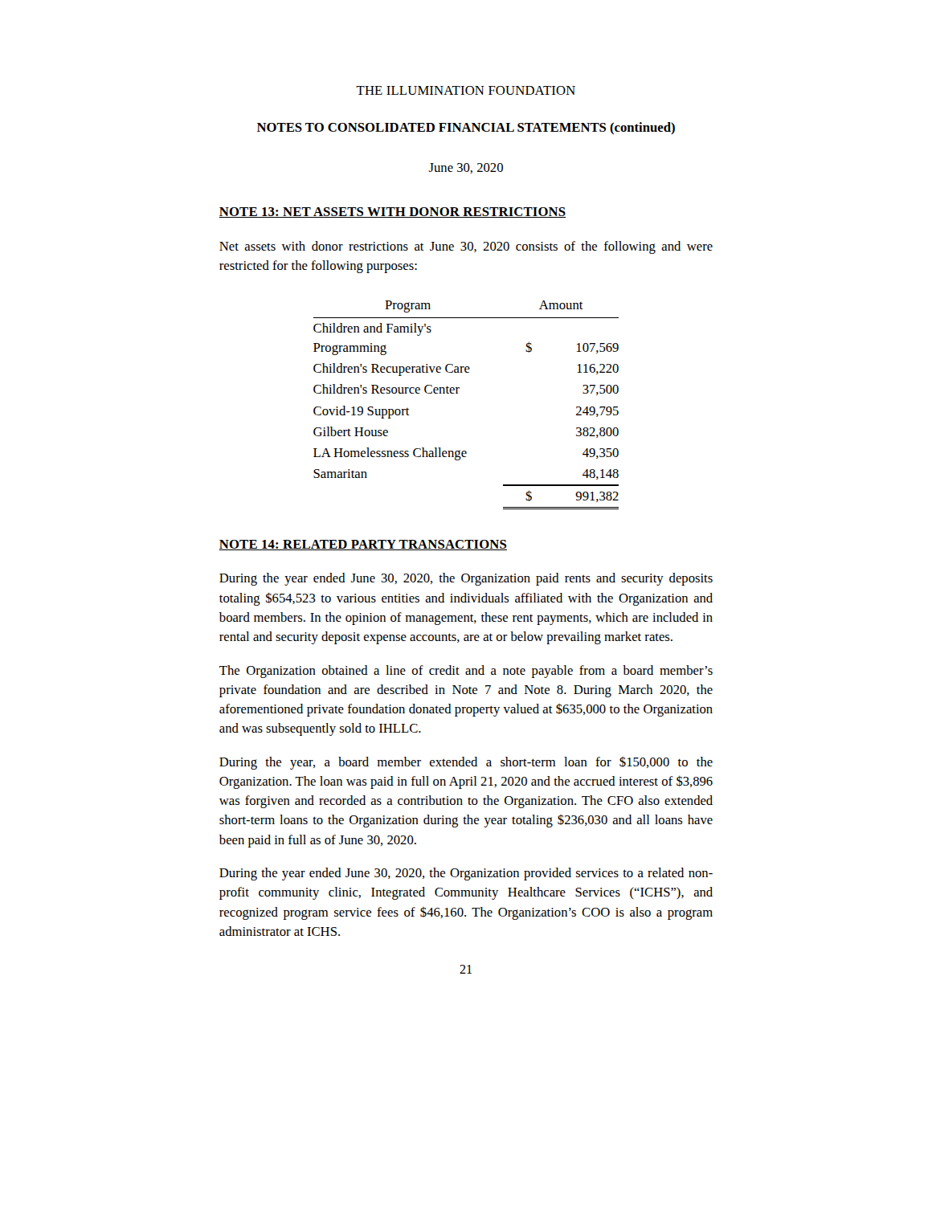THE ILLUMINATION FOUNDATION
NOTES TO CONSOLIDATED FINANCIAL STATEMENTS (continued)
June 30, 2020
NOTE 13: NET ASSETS WITH DONOR RESTRICTIONS
Net assets with donor restrictions at June 30, 2020 consists of the following and were restricted for the following purposes:
| Program | Amount |
| --- | --- |
| Children and Family's Programming | $ | 107,569 |
| Children's Recuperative Care | | 116,220 |
| Children's Resource Center | | 37,500 |
| Covid-19 Support | | 249,795 |
| Gilbert House | | 382,800 |
| LA Homelessness Challenge | | 49,350 |
| Samaritan | | 48,148 |
| | $ | 991,382 |
NOTE 14: RELATED PARTY TRANSACTIONS
During the year ended June 30, 2020, the Organization paid rents and security deposits totaling $654,523 to various entities and individuals affiliated with the Organization and board members. In the opinion of management, these rent payments, which are included in rental and security deposit expense accounts, are at or below prevailing market rates.
The Organization obtained a line of credit and a note payable from a board member’s private foundation and are described in Note 7 and Note 8. During March 2020, the aforementioned private foundation donated property valued at $635,000 to the Organization and was subsequently sold to IHLLC.
During the year, a board member extended a short-term loan for $150,000 to the Organization. The loan was paid in full on April 21, 2020 and the accrued interest of $3,896 was forgiven and recorded as a contribution to the Organization. The CFO also extended short-term loans to the Organization during the year totaling $236,030 and all loans have been paid in full as of June 30, 2020.
During the year ended June 30, 2020, the Organization provided services to a related non-profit community clinic, Integrated Community Healthcare Services (“ICHS”), and recognized program service fees of $46,160. The Organization’s COO is also a program administrator at ICHS.
21